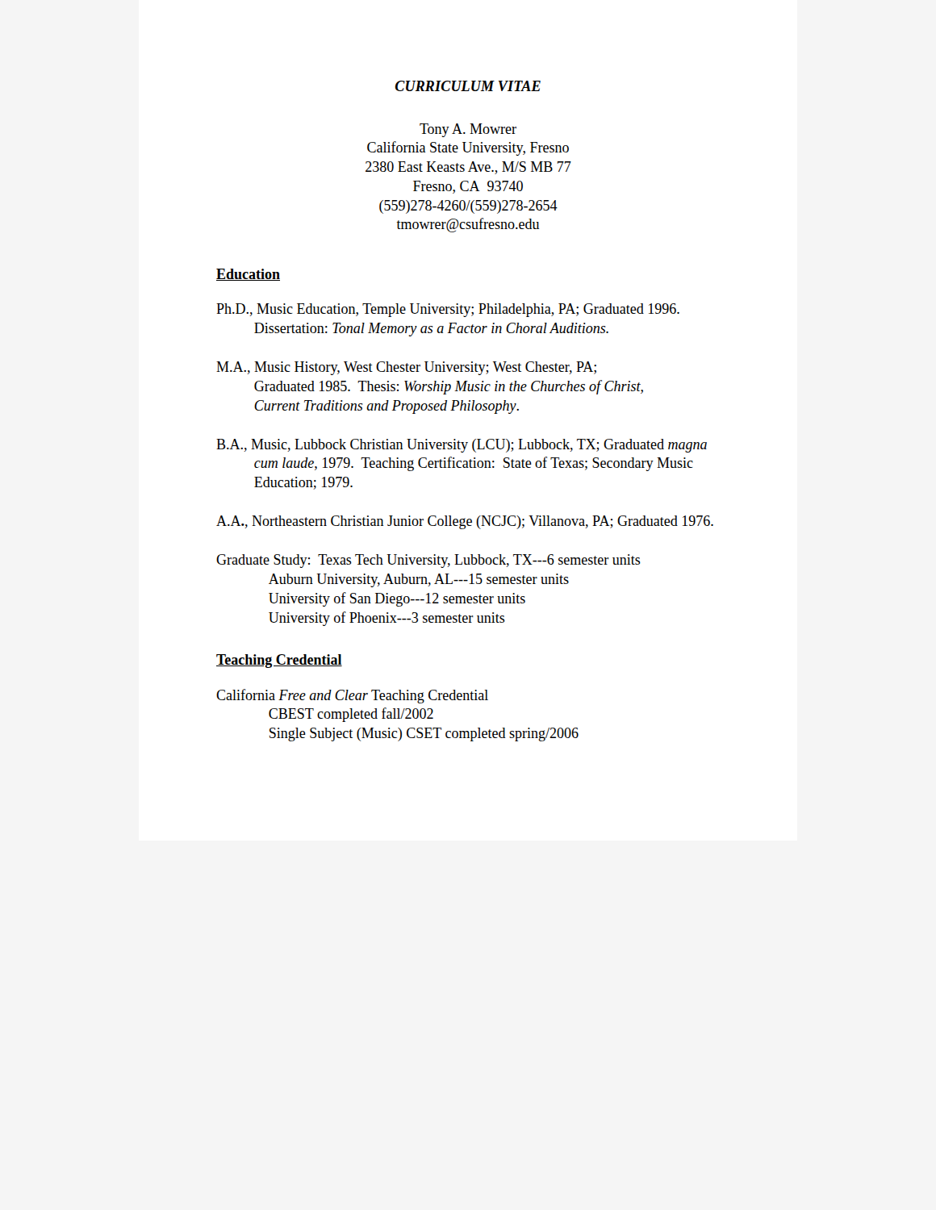CURRICULUM VITAE
Tony A. Mowrer
California State University, Fresno
2380 East Keasts Ave., M/S MB 77
Fresno, CA 93740
(559)278-4260/(559)278-2654
tmowrer@csufresno.edu
Education
Ph.D., Music Education, Temple University; Philadelphia, PA; Graduated 1996.
Dissertation: Tonal Memory as a Factor in Choral Auditions.
M.A., Music History, West Chester University; West Chester, PA;
Graduated 1985. Thesis: Worship Music in the Churches of Christ,
Current Traditions and Proposed Philosophy.
B.A., Music, Lubbock Christian University (LCU); Lubbock, TX; Graduated magna
cum laude, 1979. Teaching Certification: State of Texas; Secondary Music
Education; 1979.
A.A., Northeastern Christian Junior College (NCJC); Villanova, PA; Graduated 1976.
Graduate Study: Texas Tech University, Lubbock, TX---6 semester units
Auburn University, Auburn, AL---15 semester units
University of San Diego---12 semester units
University of Phoenix---3 semester units
Teaching Credential
California Free and Clear Teaching Credential
CBEST completed fall/2002
Single Subject (Music) CSET completed spring/2006